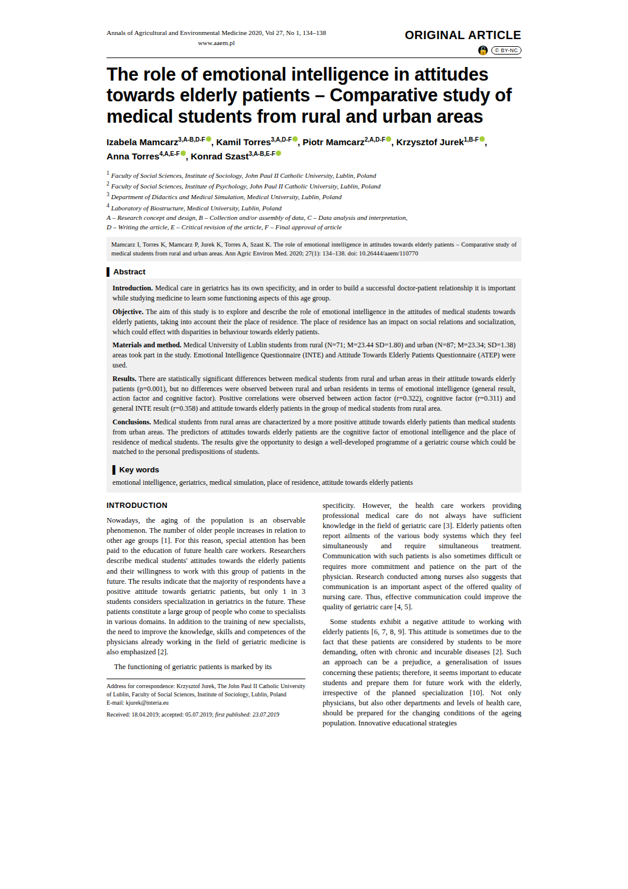Annals of Agricultural and Environmental Medicine 2020, Vol 27, No 1, 134–138 www.aaem.pl
ORIGINAL ARTICLE
🔓 © BY-NC
The role of emotional intelligence in attitudes towards elderly patients – Comparative study of medical students from rural and urban areas
Izabela Mamcarz3,A-B,D-F , Kamil Torres3,A,D-F , Piotr Mamcarz2,A,D-F , Krzysztof Jurek1,B-F ,
Anna Torres4,A,E-F , Konrad Szast3,A-B,E-F
1 Faculty of Social Sciences, Institute of Sociology, John Paul II Catholic University, Lublin, Poland
2 Faculty of Social Sciences, Institute of Psychology, John Paul II Catholic University, Lublin, Poland
3 Department of Didactics and Medical Simulation, Medical University, Lublin, Poland
4 Laboratory of Biostructure, Medical University, Lublin, Poland
A – Research concept and design, B – Collection and/or assembly of data, C – Data analysis and interpretation,
D – Writing the article, E – Critical revision of the article, F – Final approval of article
Mamcarz I, Torres K, Mamcarz P, Jurek K, Torres A, Szast K. The role of emotional intelligence in attitudes towards elderly patients – Comparative study of medical students from rural and urban areas. Ann Agric Environ Med. 2020; 27(1): 134–138. doi: 10.26444/aaem/110770
Abstract
Introduction. Medical care in geriatrics has its own specificity, and in order to build a successful doctor-patient relationship it is important while studying medicine to learn some functioning aspects of this age group.
Objective. The aim of this study is to explore and describe the role of emotional intelligence in the attitudes of medical students towards elderly patients, taking into account their the place of residence. The place of residence has an impact on social relations and socialization, which could effect with disparities in behaviour towards elderly patients.
Materials and method. Medical University of Lublin students from rural (N=71; M=23.44 SD=1.80) and urban (N=87; M=23.34; SD=1.38) areas took part in the study. Emotional Intelligence Questionnaire (INTE) and Attitude Towards Elderly Patients Questionnaire (ATEP) were used.
Results. There are statistically significant differences between medical students from rural and urban areas in their attitude towards elderly patients (p=0.001), but no differences were observed between rural and urban residents in terms of emotional intelligence (general result, action factor and cognitive factor). Positive correlations were observed between action factor (r=0.322), cognitive factor (r=0.311) and general INTE result (r=0.358) and attitude towards elderly patients in the group of medical students from rural area.
Conclusions. Medical students from rural areas are characterized by a more positive attitude towards elderly patients than medical students from urban areas. The predictors of attitudes towards elderly patients are the cognitive factor of emotional intelligence and the place of residence of medical students. The results give the opportunity to design a well-developed programme of a geriatric course which could be matched to the personal predispositions of students.
Key words
emotional intelligence, geriatrics, medical simulation, place of residence, attitude towards elderly patients
INTRODUCTION
Nowadays, the aging of the population is an observable phenomenon. The number of older people increases in relation to other age groups [1]. For this reason, special attention has been paid to the education of future health care workers. Researchers describe medical students' attitudes towards the elderly patients and their willingness to work with this group of patients in the future. The results indicate that the majority of respondents have a positive attitude towards geriatric patients, but only 1 in 3 students considers specialization in geriatrics in the future. These patients constitute a large group of people who come to specialists in various domains. In addition to the training of new specialists, the need to improve the knowledge, skills and competences of the physicians already working in the field of geriatric medicine is also emphasized [2].
The functioning of geriatric patients is marked by its
Address for correspondence: Krzysztof Jurek, The John Paul II Catholic University of Lublin, Faculty of Social Sciences, Institute of Sociology, Lublin, Poland
E-mail: kjurek@interia.eu
Received: 18.04.2019; accepted: 05.07.2019; first published: 23.07.2019
specificity. However, the health care workers providing professional medical care do not always have sufficient knowledge in the field of geriatric care [3]. Elderly patients often report ailments of the various body systems which they feel simultaneously and require simultaneous treatment. Communication with such patients is also sometimes difficult or requires more commitment and patience on the part of the physician. Research conducted among nurses also suggests that communication is an important aspect of the offered quality of nursing care. Thus, effective communication could improve the quality of geriatric care [4, 5].
Some students exhibit a negative attitude to working with elderly patients [6, 7, 8, 9]. This attitude is sometimes due to the fact that these patients are considered by students to be more demanding, often with chronic and incurable diseases [2]. Such an approach can be a prejudice, a generalisation of issues concerning these patients; therefore, it seems important to educate students and prepare them for future work with the elderly, irrespective of the planned specialization [10]. Not only physicians, but also other departments and levels of health care, should be prepared for the changing conditions of the ageing population. Innovative educational strategies